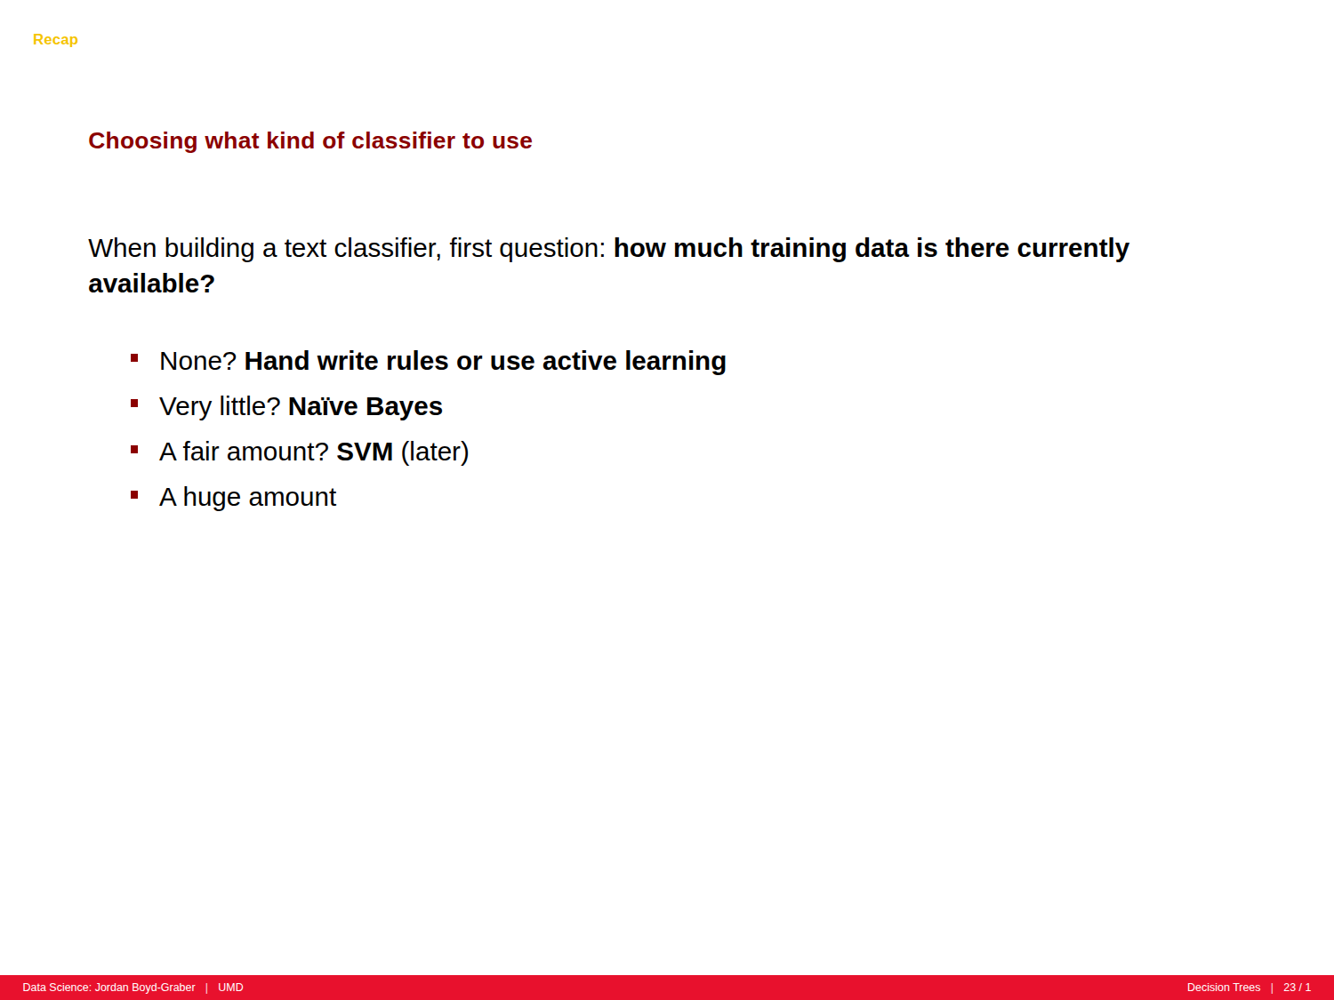Recap
Choosing what kind of classifier to use
When building a text classifier, first question: how much training data is there currently available?
None? Hand write rules or use active learning
Very little? Naïve Bayes
A fair amount? SVM (later)
A huge amount
Data Science: Jordan Boyd-Graber|UMD
Decision Trees|23 / 1